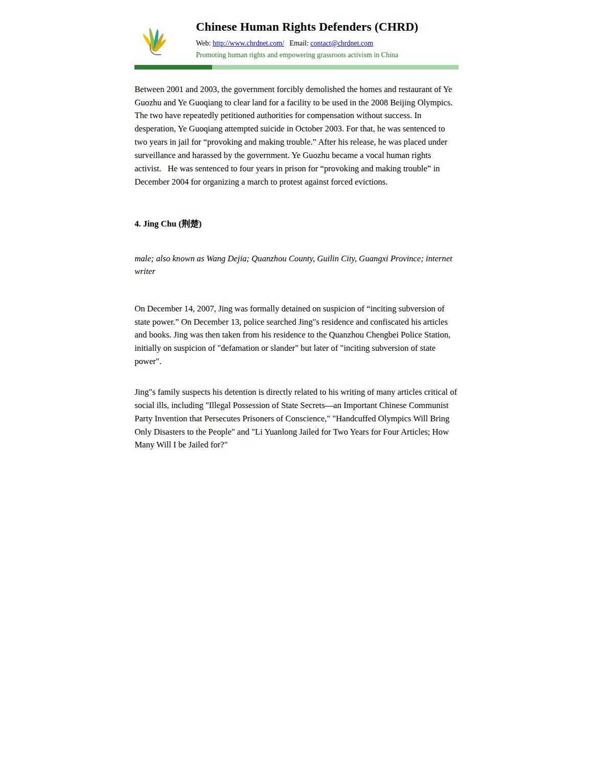Chinese Human Rights Defenders (CHRD)
Web: http://www.chrdnet.com/ Email: contact@chrdnet.com
Promoting human rights and empowering grassroots activism in China
Between 2001 and 2003, the government forcibly demolished the homes and restaurant of Ye Guozhu and Ye Guoqiang to clear land for a facility to be used in the 2008 Beijing Olympics. The two have repeatedly petitioned authorities for compensation without success. In desperation, Ye Guoqiang attempted suicide in October 2003. For that, he was sentenced to two years in jail for “provoking and making trouble.” After his release, he was placed under surveillance and harassed by the government. Ye Guozhu became a vocal human rights activist. He was sentenced to four years in prison for “provoking and making trouble” in December 2004 for organizing a march to protest against forced evictions.
4. Jing Chu (荆楚)
male; also known as Wang Dejia; Quanzhou County, Guilin City, Guangxi Province; internet writer
On December 14, 2007, Jing was formally detained on suspicion of “inciting subversion of state power.” On December 13, police searched Jing"s residence and confiscated his articles and books. Jing was then taken from his residence to the Quanzhou Chengbei Police Station, initially on suspicion of "defamation or slander" but later of "inciting subversion of state power".
Jing"s family suspects his detention is directly related to his writing of many articles critical of social ills, including "Illegal Possession of State Secrets—an Important Chinese Communist Party Invention that Persecutes Prisoners of Conscience," "Handcuffed Olympics Will Bring Only Disasters to the People" and "Li Yuanlong Jailed for Two Years for Four Articles; How Many Will I be Jailed for?"